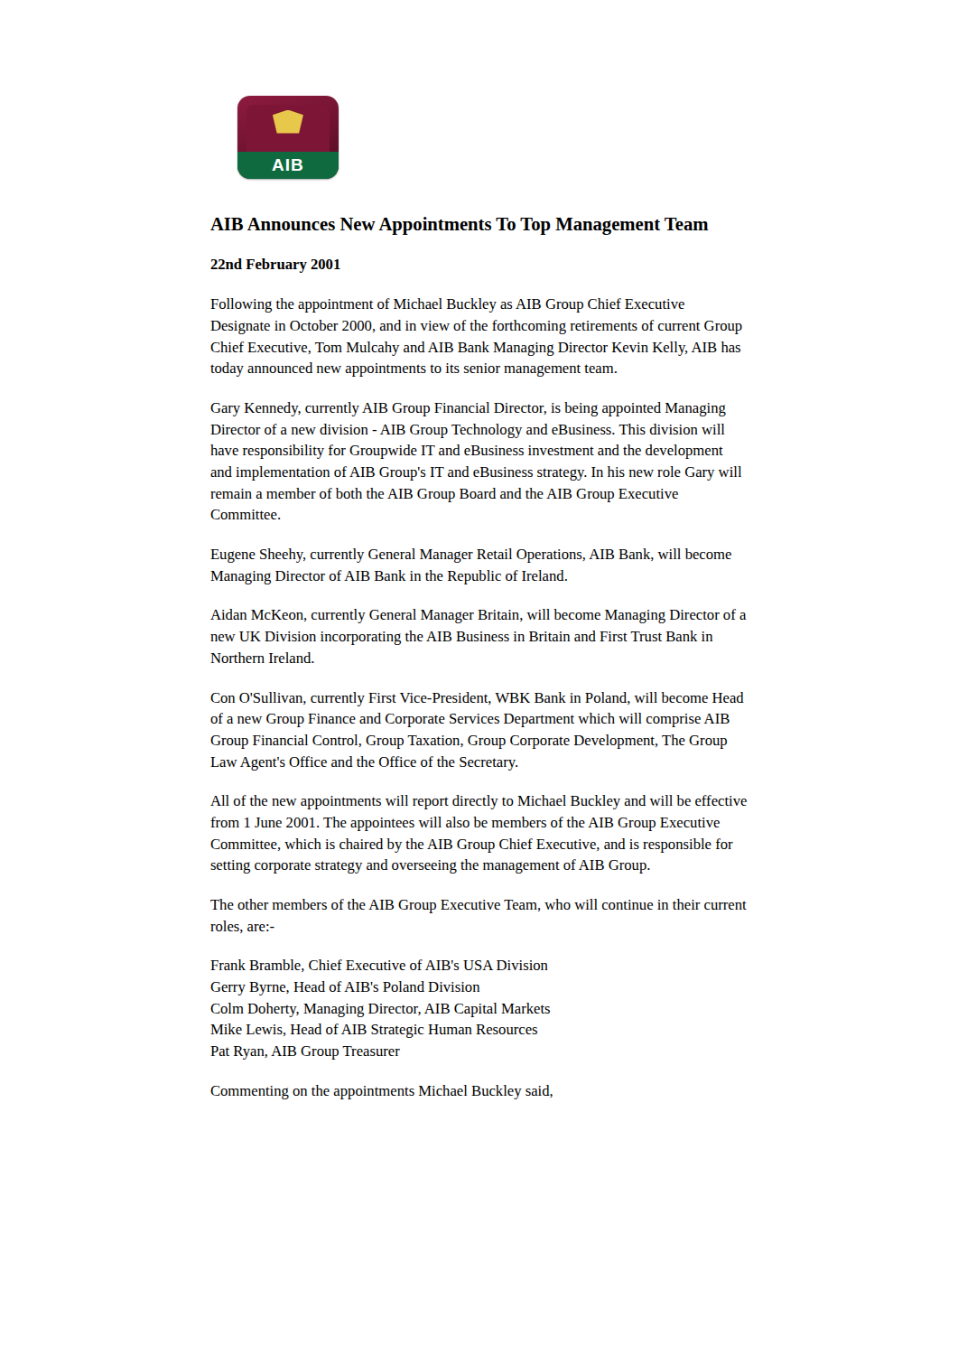AIB
AIB Announces New Appointments To Top Management Team
22nd February 2001
Following the appointment of Michael Buckley as AIB Group Chief Executive Designate in October 2000, and in view of the forthcoming retirements of current Group Chief Executive, Tom Mulcahy and AIB Bank Managing Director Kevin Kelly, AIB has today announced new appointments to its senior management team.
Gary Kennedy, currently AIB Group Financial Director, is being appointed Managing Director of a new division - AIB Group Technology and eBusiness. This division will have responsibility for Groupwide IT and eBusiness investment and the development and implementation of AIB Group's IT and eBusiness strategy. In his new role Gary will remain a member of both the AIB Group Board and the AIB Group Executive Committee.
Eugene Sheehy, currently General Manager Retail Operations, AIB Bank, will become Managing Director of AIB Bank in the Republic of Ireland.
Aidan McKeon, currently General Manager Britain, will become Managing Director of a new UK Division incorporating the AIB Business in Britain and First Trust Bank in Northern Ireland.
Con O'Sullivan, currently First Vice-President, WBK Bank in Poland, will become Head of a new Group Finance and Corporate Services Department which will comprise AIB Group Financial Control, Group Taxation, Group Corporate Development, The Group Law Agent's Office and the Office of the Secretary.
All of the new appointments will report directly to Michael Buckley and will be effective from 1 June 2001. The appointees will also be members of the AIB Group Executive Committee, which is chaired by the AIB Group Chief Executive, and is responsible for setting corporate strategy and overseeing the management of AIB Group.
The other members of the AIB Group Executive Team, who will continue in their current roles, are:-
Frank Bramble, Chief Executive of AIB's USA Division
Gerry Byrne, Head of AIB's Poland Division
Colm Doherty, Managing Director, AIB Capital Markets
Mike Lewis, Head of AIB Strategic Human Resources
Pat Ryan, AIB Group Treasurer
Commenting on the appointments Michael Buckley said,